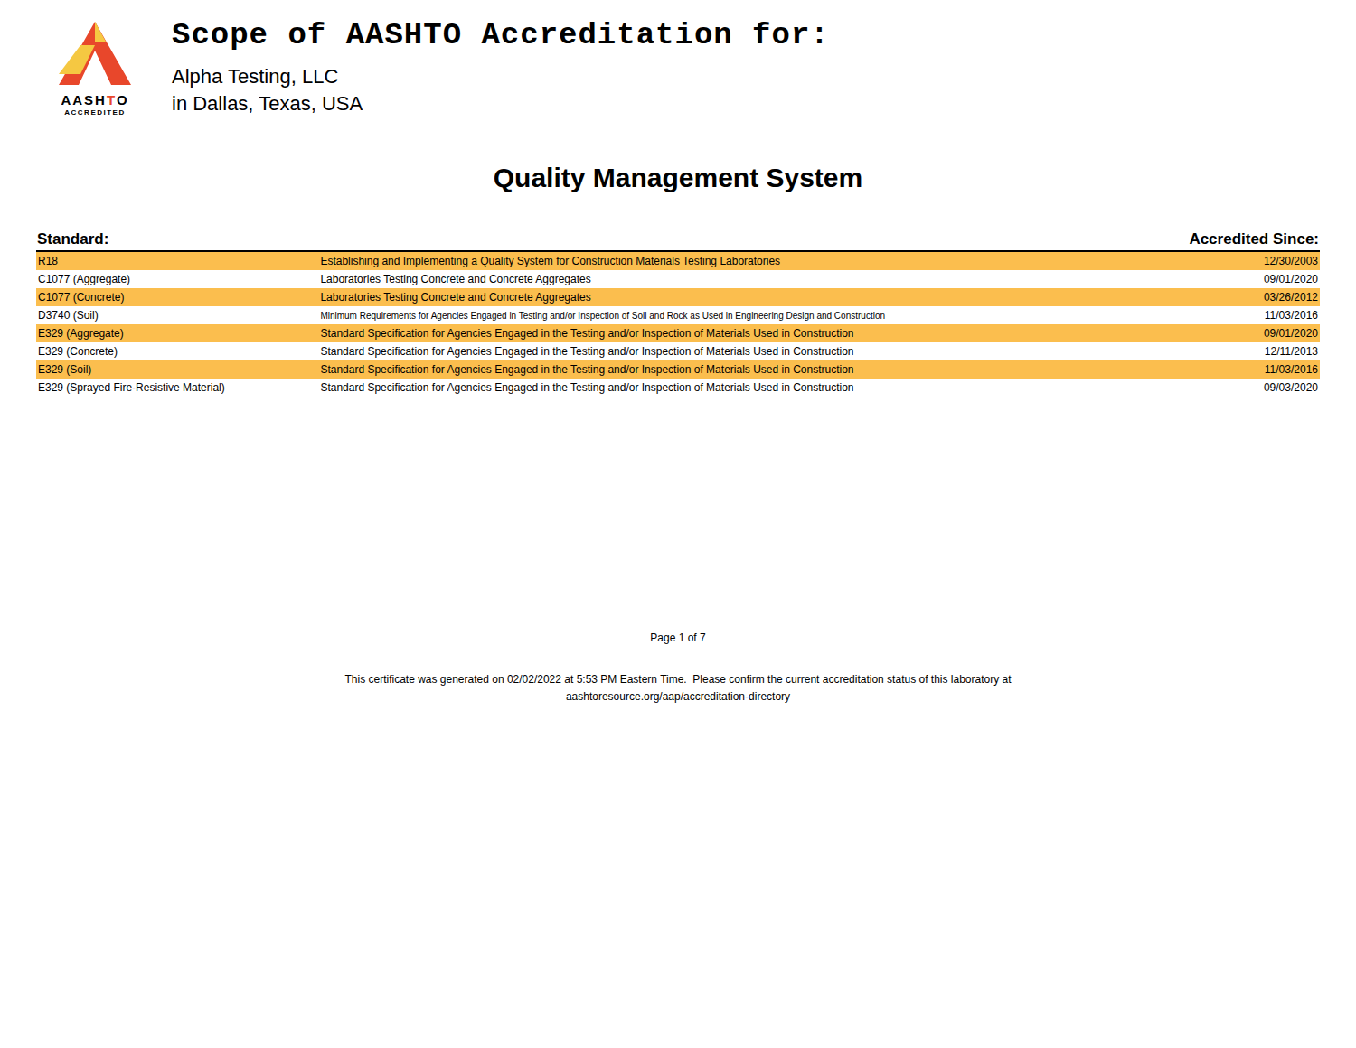AASHTO
ACCREDITED
Scope of AASHTO Accreditation for:
Alpha Testing, LLC
in Dallas, Texas, USA
Quality Management System
| Standard: | | Accredited Since: |
| --- | --- | --- |
| R18 | Establishing and Implementing a Quality System for Construction Materials Testing Laboratories | 12/30/2003 |
| C1077 (Aggregate) | Laboratories Testing Concrete and Concrete Aggregates | 09/01/2020 |
| C1077 (Concrete) | Laboratories Testing Concrete and Concrete Aggregates | 03/26/2012 |
| D3740 (Soil) | Minimum Requirements for Agencies Engaged in Testing and/or Inspection of Soil and Rock as Used in Engineering Design and Construction | 11/03/2016 |
| E329 (Aggregate) | Standard Specification for Agencies Engaged in the Testing and/or Inspection of Materials Used in Construction | 09/01/2020 |
| E329 (Concrete) | Standard Specification for Agencies Engaged in the Testing and/or Inspection of Materials Used in Construction | 12/11/2013 |
| E329 (Soil) | Standard Specification for Agencies Engaged in the Testing and/or Inspection of Materials Used in Construction | 11/03/2016 |
| E329 (Sprayed Fire-Resistive Material) | Standard Specification for Agencies Engaged in the Testing and/or Inspection of Materials Used in Construction | 09/03/2020 |
Page 1 of 7
This certificate was generated on 02/02/2022 at 5:53 PM Eastern Time. Please confirm the current accreditation status of this laboratory at
aashtoresource.org/aap/accreditation-directory